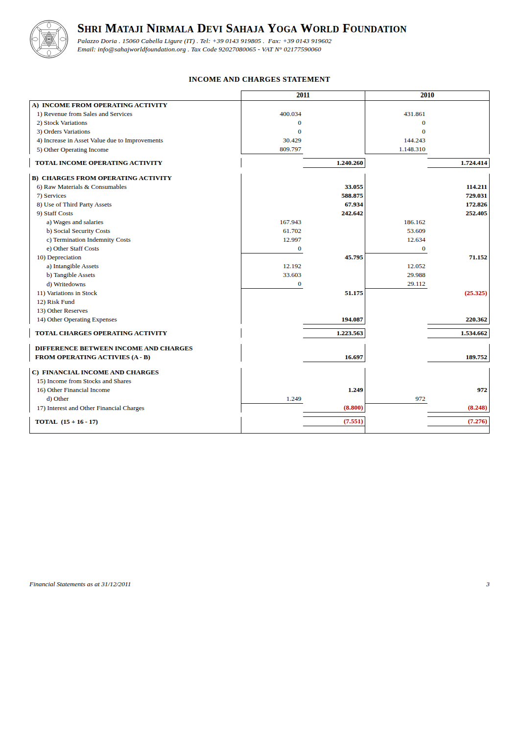Shri Mataji Nirmala Devi Sahaja Yoga World Foundation
Palazzo Doria . 15060 Cabella Ligure (IT) . Tel: +39 0143 919805 . Fax: +39 0143 919602
Email: info@sahajworldfoundation.org . Tax Code 92027080065 - VAT N° 02177590060
INCOME AND CHARGES STATEMENT
| | 2011 | 2010 |
| --- | --- | --- |
| A) INCOME FROM OPERATING ACTIVITY | | | | |
| 1) Revenue from Sales and Services | 400.034 | | 431.861 | |
| 2) Stock Variations | 0 | | 0 | |
| 3) Orders Variations | 0 | | 0 | |
| 4) Increase in Asset Value due to Improvements | 30.429 | | 144.243 | |
| 5) Other Operating Income | 809.797 | | 1.148.310 | |
| TOTAL INCOME OPERATING ACTIVITY | | 1.240.260 | | 1.724.414 |
| B) CHARGES FROM OPERATING ACTIVITY | | | | |
| 6) Raw Materials & Consumables | | 33.055 | | 114.211 |
| 7) Services | | 588.875 | | 729.031 |
| 8) Use of Third Party Assets | | 67.934 | | 172.826 |
| 9) Staff Costs | | 242.642 | | 252.405 |
| a) Wages and salaries | 167.943 | | 186.162 | |
| b) Social Security Costs | 61.702 | | 53.609 | |
| c) Termination Indemnity Costs | 12.997 | | 12.634 | |
| e) Other Staff Costs | 0 | | 0 | |
| 10) Depreciation | | 45.795 | | 71.152 |
| a) Intangible Assets | 12.192 | | 12.052 | |
| b) Tangible Assets | 33.603 | | 29.988 | |
| d) Writedowns | 0 | | 29.112 | |
| 11) Variations in Stock | | 51.175 | | (25.325) |
| 12) Risk Fund | | | | |
| 13) Other Reserves | | | | |
| 14) Other Operating Expenses | | 194.087 | | 220.362 |
| TOTAL CHARGES OPERATING ACTIVITY | | 1.223.563 | | 1.534.662 |
| DIFFERENCE BETWEEN INCOME AND CHARGES | | | | |
| FROM OPERATING ACTIVIES (A - B) | | 16.697 | | 189.752 |
| C) FINANCIAL INCOME AND CHARGES | | | | |
| 15) Income from Stocks and Shares | | | | |
| 16) Other Financial Income | | 1.249 | | 972 |
| d) Other | 1.249 | | 972 | |
| 17) Interest and Other Financial Charges | | (8.800) | | (8.248) |
| TOTAL (15 + 16 - 17) | | (7.551) | | (7.276) |
Financial Statements as at 31/12/2011
3